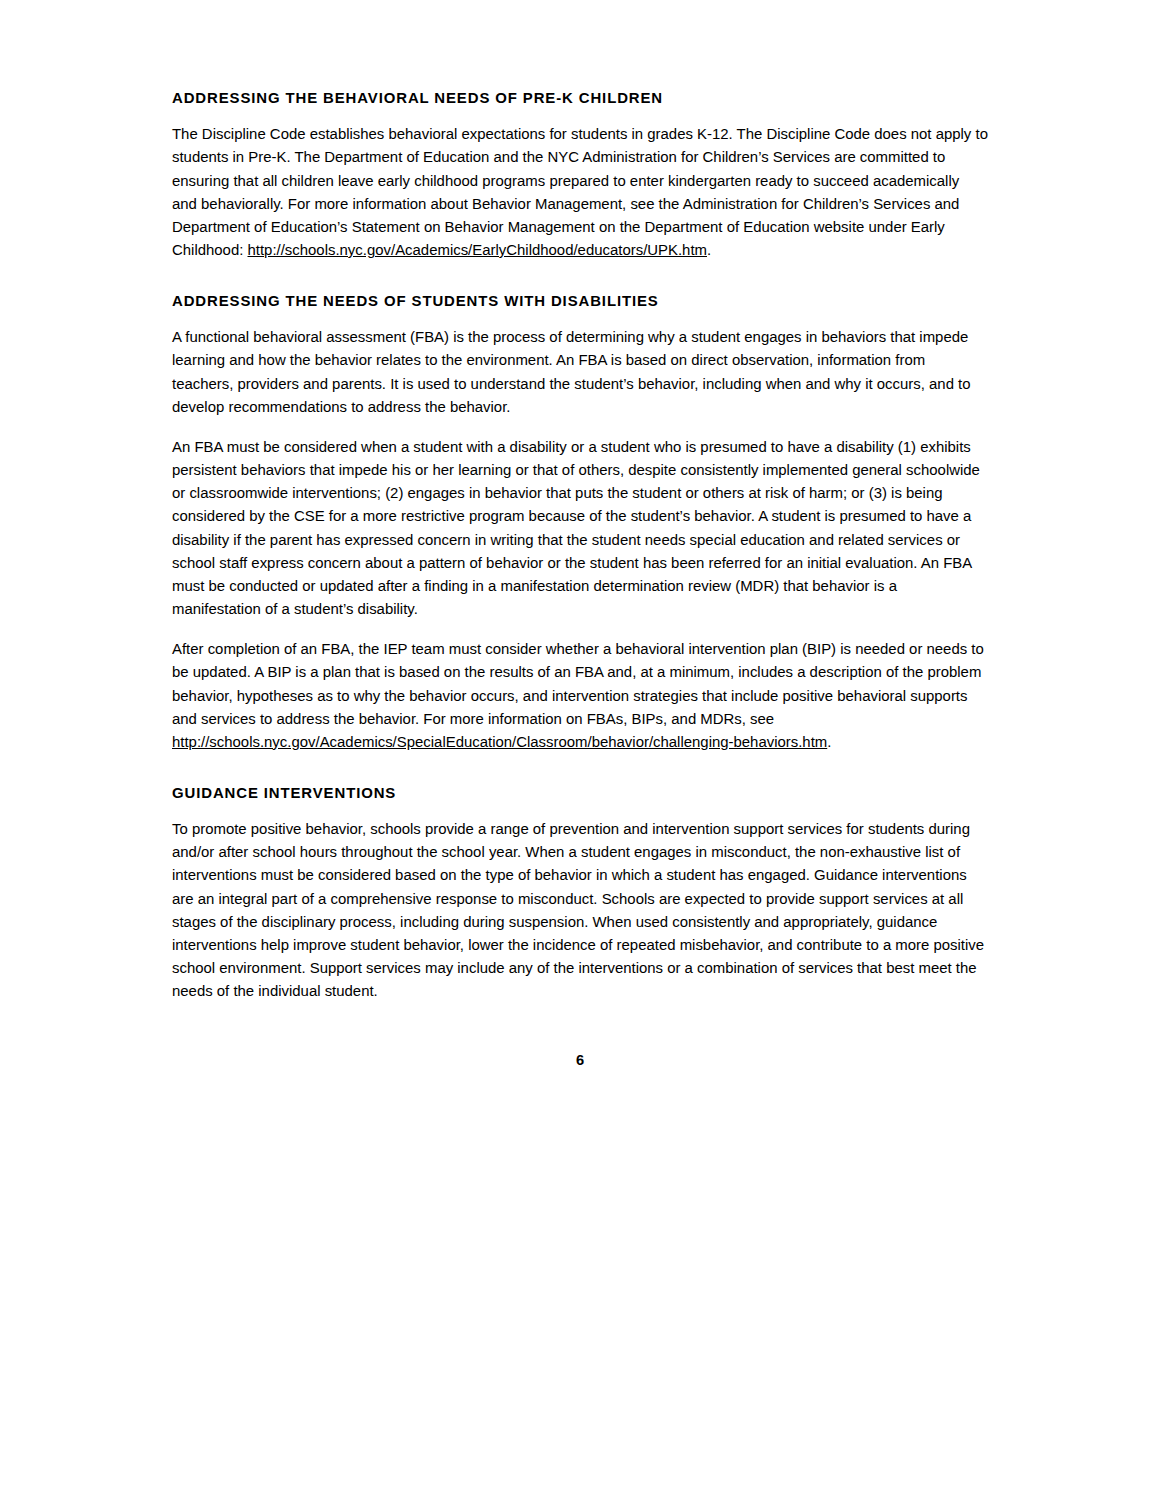Addressing the Behavioral Needs of Pre-K Children
The Discipline Code establishes behavioral expectations for students in grades K-12. The Discipline Code does not apply to students in Pre-K. The Department of Education and the NYC Administration for Children’s Services are committed to ensuring that all children leave early childhood programs prepared to enter kindergarten ready to succeed academically and behaviorally. For more information about Behavior Management, see the Administration for Children’s Services and Department of Education’s Statement on Behavior Management on the Department of Education website under Early Childhood: http://schools.nyc.gov/Academics/EarlyChildhood/educators/UPK.htm.
Addressing the Needs of Students with Disabilities
A functional behavioral assessment (FBA) is the process of determining why a student engages in behaviors that impede learning and how the behavior relates to the environment. An FBA is based on direct observation, information from teachers, providers and parents. It is used to understand the student’s behavior, including when and why it occurs, and to develop recommendations to address the behavior.
An FBA must be considered when a student with a disability or a student who is presumed to have a disability (1) exhibits persistent behaviors that impede his or her learning or that of others, despite consistently implemented general schoolwide or classroomwide interventions; (2) engages in behavior that puts the student or others at risk of harm; or (3) is being considered by the CSE for a more restrictive program because of the student’s behavior. A student is presumed to have a disability if the parent has expressed concern in writing that the student needs special education and related services or school staff express concern about a pattern of behavior or the student has been referred for an initial evaluation. An FBA must be conducted or updated after a finding in a manifestation determination review (MDR) that behavior is a manifestation of a student’s disability.
After completion of an FBA, the IEP team must consider whether a behavioral intervention plan (BIP) is needed or needs to be updated. A BIP is a plan that is based on the results of an FBA and, at a minimum, includes a description of the problem behavior, hypotheses as to why the behavior occurs, and intervention strategies that include positive behavioral supports and services to address the behavior. For more information on FBAs, BIPs, and MDRs, see http://schools.nyc.gov/Academics/SpecialEducation/Classroom/behavior/challenging-behaviors.htm.
Guidance Interventions
To promote positive behavior, schools provide a range of prevention and intervention support services for students during and/or after school hours throughout the school year. When a student engages in misconduct, the non-exhaustive list of interventions must be considered based on the type of behavior in which a student has engaged. Guidance interventions are an integral part of a comprehensive response to misconduct. Schools are expected to provide support services at all stages of the disciplinary process, including during suspension. When used consistently and appropriately, guidance interventions help improve student behavior, lower the incidence of repeated misbehavior, and contribute to a more positive school environment. Support services may include any of the interventions or a combination of services that best meet the needs of the individual student.
6